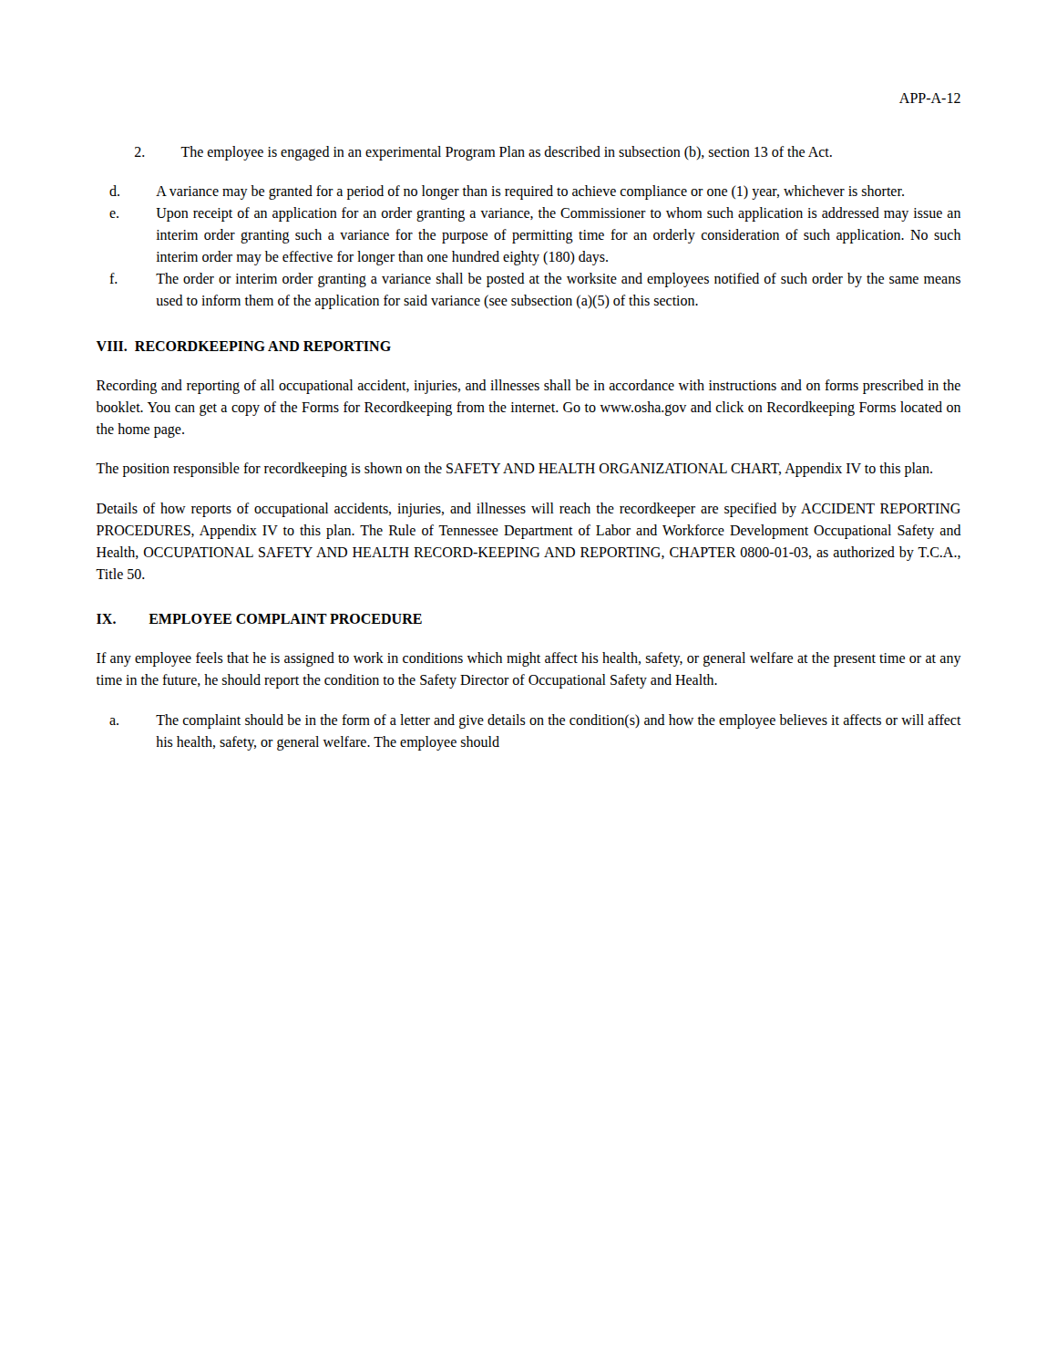APP-A-12
2.
The employee is engaged in an experimental Program Plan as described in subsection (b), section 13 of the Act.
d.
A variance may be granted for a period of no longer than is required to achieve compliance or one (1) year, whichever is shorter.
e.
Upon receipt of an application for an order granting a variance, the Commissioner to whom such application is addressed may issue an interim order granting such a variance for the purpose of permitting time for an orderly consideration of such application. No such interim order may be effective for longer than one hundred eighty (180) days.
f.
The order or interim order granting a variance shall be posted at the worksite and employees notified of such order by the same means used to inform them of the application for said variance (see subsection (a)(5) of this section.
VIII. RECORDKEEPING AND REPORTING
Recording and reporting of all occupational accident, injuries, and illnesses shall be in accordance with instructions and on forms prescribed in the booklet. You can get a copy of the Forms for Recordkeeping from the internet. Go to www.osha.gov and click on Recordkeeping Forms located on the home page.
The position responsible for recordkeeping is shown on the SAFETY AND HEALTH ORGANIZATIONAL CHART, Appendix IV to this plan.
Details of how reports of occupational accidents, injuries, and illnesses will reach the recordkeeper are specified by ACCIDENT REPORTING PROCEDURES, Appendix IV to this plan. The Rule of Tennessee Department of Labor and Workforce Development Occupational Safety and Health, OCCUPATIONAL SAFETY AND HEALTH RECORD-KEEPING AND REPORTING, CHAPTER 0800-01-03, as authorized by T.C.A., Title 50.
IX.
EMPLOYEE COMPLAINT PROCEDURE
If any employee feels that he is assigned to work in conditions which might affect his health, safety, or general welfare at the present time or at any time in the future, he should report the condition to the Safety Director of Occupational Safety and Health.
a.
The complaint should be in the form of a letter and give details on the condition(s) and how the employee believes it affects or will affect his health, safety, or general welfare. The employee should